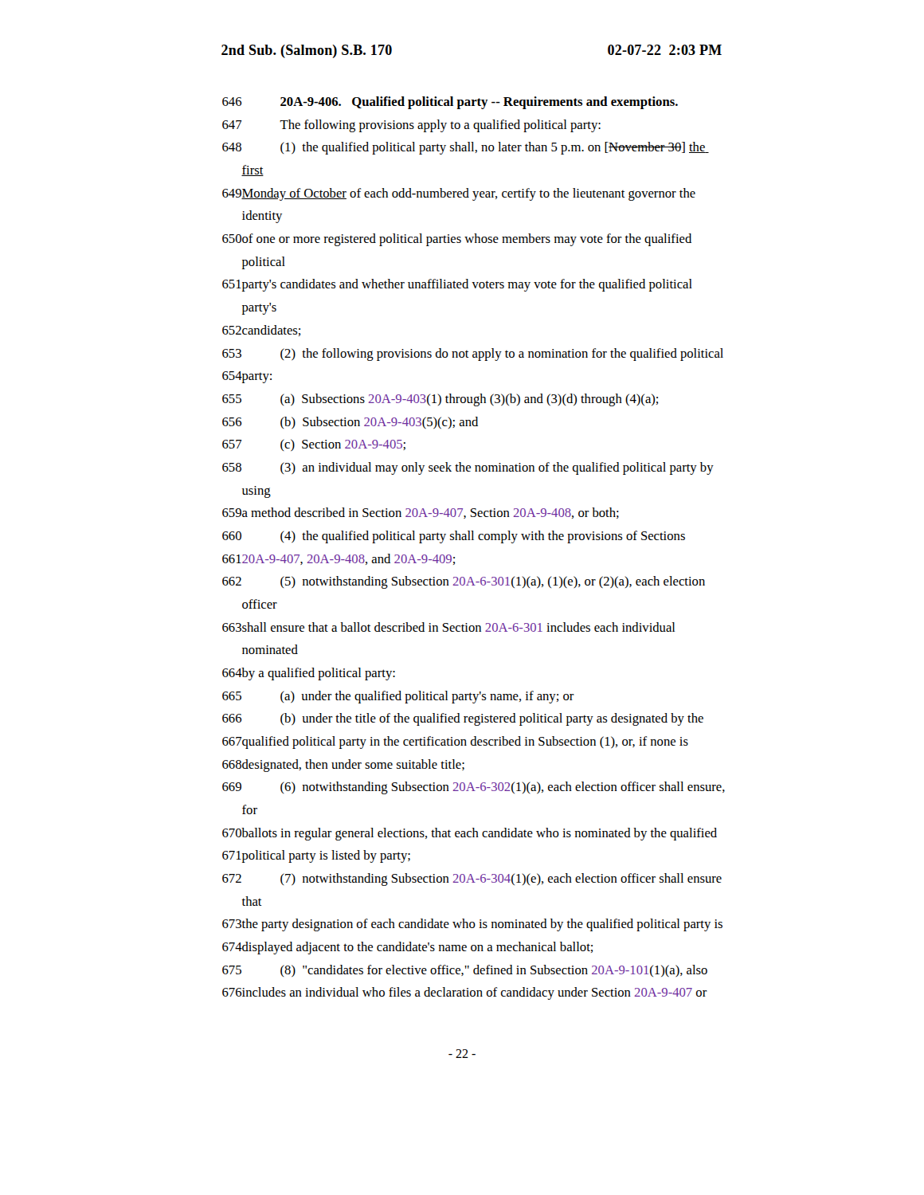2nd Sub. (Salmon) S.B. 170 02-07-22 2:03 PM
| 646 | 20A-9-406. Qualified political party -- Requirements and exemptions. |
| 647 | The following provisions apply to a qualified political party: |
| 648 | (1) the qualified political party shall, no later than 5 p.m. on [ November 30 ] the first |
| 649 | Monday of October of each odd-numbered year, certify to the lieutenant governor the identity |
| 650 | of one or more registered political parties whose members may vote for the qualified political |
| 651 | party's candidates and whether unaffiliated voters may vote for the qualified political party's |
| 652 | candidates; |
| 653 | (2) the following provisions do not apply to a nomination for the qualified political |
| 654 | party: |
| 655 | (a) Subsections 20A-9-403 (1) through (3)(b) and (3)(d) through (4)(a); |
| 656 | (b) Subsection 20A-9-403 (5)(c); and |
| 657 | (c) Section 20A-9-405 ; |
| 658 | (3) an individual may only seek the nomination of the qualified political party by using |
| 659 | a method described in Section 20A-9-407 , Section 20A-9-408 , or both; |
| 660 | (4) the qualified political party shall comply with the provisions of Sections |
| 661 | 20A-9-407 , 20A-9-408 , and 20A-9-409 ; |
| 662 | (5) notwithstanding Subsection 20A-6-301 (1)(a), (1)(e), or (2)(a), each election officer |
| 663 | shall ensure that a ballot described in Section 20A-6-301 includes each individual nominated |
| 664 | by a qualified political party: |
| 665 | (a) under the qualified political party's name, if any; or |
| 666 | (b) under the title of the qualified registered political party as designated by the |
| 667 | qualified political party in the certification described in Subsection (1), or, if none is |
| 668 | designated, then under some suitable title; |
| 669 | (6) notwithstanding Subsection 20A-6-302 (1)(a), each election officer shall ensure, for |
| 670 | ballots in regular general elections, that each candidate who is nominated by the qualified |
| 671 | political party is listed by party; |
| 672 | (7) notwithstanding Subsection 20A-6-304 (1)(e), each election officer shall ensure that |
| 673 | the party designation of each candidate who is nominated by the qualified political party is |
| 674 | displayed adjacent to the candidate's name on a mechanical ballot; |
| 675 | (8) "candidates for elective office," defined in Subsection 20A-9-101 (1)(a), also |
| 676 | includes an individual who files a declaration of candidacy under Section 20A-9-407 or |
- 22 -